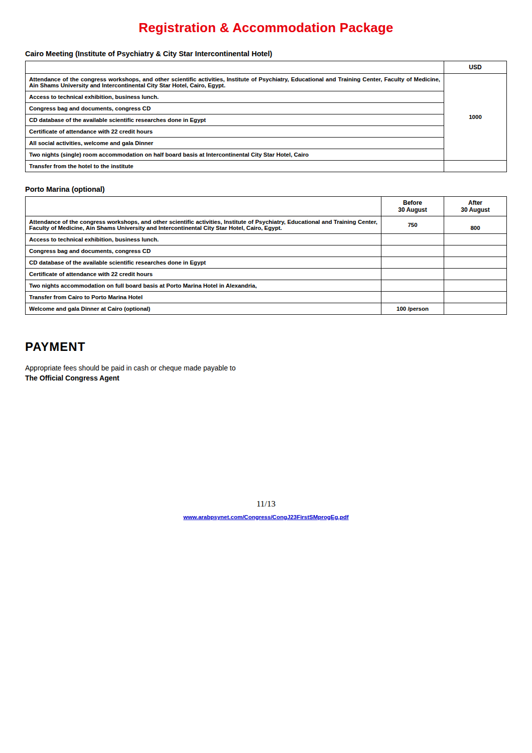Registration & Accommodation Package
Cairo Meeting (Institute of Psychiatry & City Star Intercontinental Hotel)
| | USD |
| Attendance of the congress workshops, and other scientific activities, Institute of Psychiatry, Educational and Training Center, Faculty of Medicine, Ain Shams University and Intercontinental City Star Hotel, Cairo, Egypt. | 1000 |
| Access to technical exhibition, business lunch. |
| Congress bag and documents, congress CD |
| CD database of the available scientific researches done in Egypt |
| Certificate of attendance with 22 credit hours |
| All social activities, welcome and gala Dinner |
| Two nights (single) room accommodation on half board basis at Intercontinental City Star Hotel, Cairo |
| Transfer from the hotel to the institute | |
Porto Marina (optional)
| | Before 30 August | After 30 August |
| Attendance of the congress workshops, and other scientific activities, Institute of Psychiatry, Educational and Training Center, Faculty of Medicine, Ain Shams University and Intercontinental City Star Hotel, Cairo, Egypt. | 750 | 800 |
| Access to technical exhibition, business lunch. | | |
| Congress bag and documents, congress CD | | |
| CD database of the available scientific researches done in Egypt | | |
| Certificate of attendance with 22 credit hours | | |
| Two nights accommodation on full board basis at Porto Marina Hotel in Alexandria, | | |
| Transfer from Cairo to Porto Marina Hotel | | |
| Welcome and gala Dinner at Cairo (optional) | 100 /person | |
PAYMENT
Appropriate fees should be paid in cash or cheque made payable to
The Official Congress Agent
11/13
www.arabpsynet.com/Congress/CongJ23FirstSMprogEg.pdf